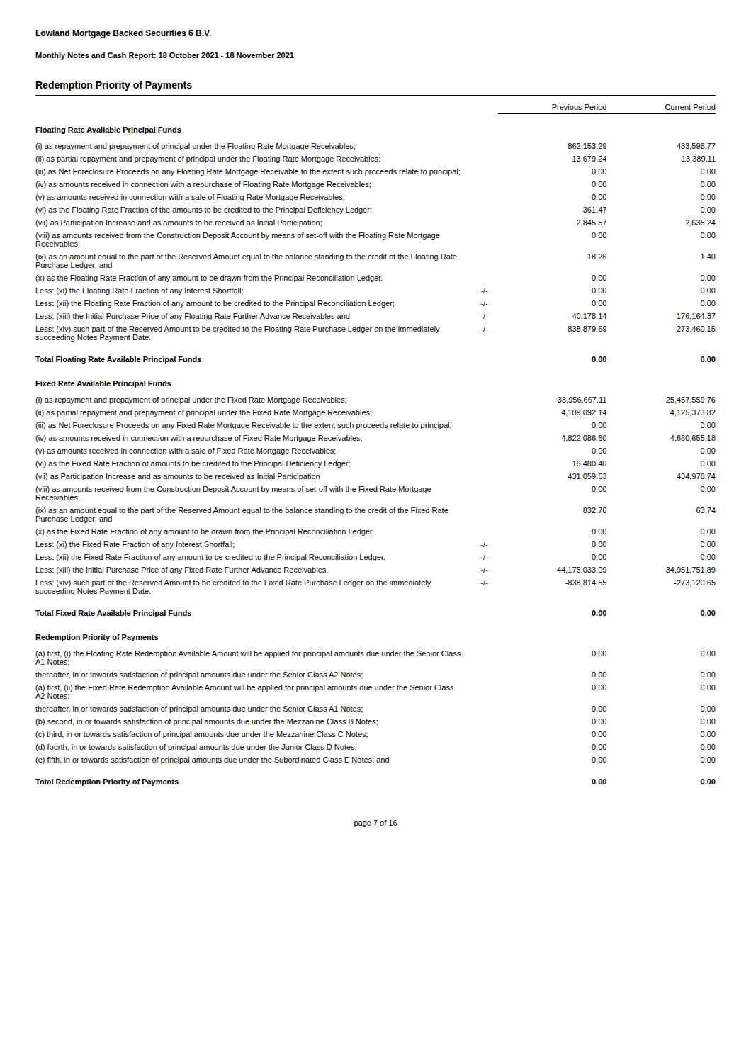Lowland Mortgage Backed Securities 6 B.V.
Monthly Notes and Cash Report: 18 October 2021 - 18 November 2021
Redemption Priority of Payments
| | | Previous Period | Current Period |
| --- | --- | --- | --- |
| Floating Rate Available Principal Funds |
| (i) as repayment and prepayment of principal under the Floating Rate Mortgage Receivables; | | 862,153.29 | 433,598.77 |
| (ii) as partial repayment and prepayment of principal under the Floating Rate Mortgage Receivables; | | 13,679.24 | 13,389.11 |
| (iii) as Net Foreclosure Proceeds on any Floating Rate Mortgage Receivable to the extent such proceeds relate to principal; | | 0.00 | 0.00 |
| (iv) as amounts received in connection with a repurchase of Floating Rate Mortgage Receivables; | | 0.00 | 0.00 |
| (v) as amounts received in connection with a sale of Floating Rate Mortgage Receivables; | | 0.00 | 0.00 |
| (vi) as the Floating Rate Fraction of the amounts to be credited to the Principal Deficiency Ledger; | | 361.47 | 0.00 |
| (vii) as Participation Increase and as amounts to be received as Initial Participation; | | 2,845.57 | 2,635.24 |
| (viii) as amounts received from the Construction Deposit Account by means of set-off with the Floating Rate Mortgage Receivables; | | 0.00 | 0.00 |
| (ix) as an amount equal to the part of the Reserved Amount equal to the balance standing to the credit of the Floating Rate Purchase Ledger; and | | 18.26 | 1.40 |
| (x) as the Floating Rate Fraction of any amount to be drawn from the Principal Reconciliation Ledger. | | 0.00 | 0.00 |
| Less: (xi) the Floating Rate Fraction of any Interest Shortfall; | -/- | 0.00 | 0.00 |
| Less: (xii) the Floating Rate Fraction of any amount to be credited to the Principal Reconciliation Ledger; | -/- | 0.00 | 0.00 |
| Less: (xiii) the Initial Purchase Price of any Floating Rate Further Advance Receivables and | -/- | 40,178.14 | 176,164.37 |
| Less: (xiv) such part of the Reserved Amount to be credited to the Floating Rate Purchase Ledger on the immediately succeeding Notes Payment Date. | -/- | 838,879.69 | 273,460.15 |
| Total Floating Rate Available Principal Funds | | 0.00 | 0.00 |
| Fixed Rate Available Principal Funds |
| (i) as repayment and prepayment of principal under the Fixed Rate Mortgage Receivables; | | 33,956,667.11 | 25,457,559.76 |
| (ii) as partial repayment and prepayment of principal under the Fixed Rate Mortgage Receivables; | | 4,109,092.14 | 4,125,373.82 |
| (iii) as Net Foreclosure Proceeds on any Fixed Rate Mortgage Receivable to the extent such proceeds relate to principal; | | 0.00 | 0.00 |
| (iv) as amounts received in connection with a repurchase of Fixed Rate Mortgage Receivables; | | 4,822,086.60 | 4,660,655.18 |
| (v) as amounts received in connection with a sale of Fixed Rate Mortgage Receivables; | | 0.00 | 0.00 |
| (vi) as the Fixed Rate Fraction of amounts to be credited to the Principal Deficiency Ledger; | | 16,480.40 | 0.00 |
| (vii) as Participation Increase and as amounts to be received as Initial Participation | | 431,059.53 | 434,978.74 |
| (viii) as amounts received from the Construction Deposit Account by means of set-off with the Fixed Rate Mortgage Receivables; | | 0.00 | 0.00 |
| (ix) as an amount equal to the part of the Reserved Amount equal to the balance standing to the credit of the Fixed Rate Purchase Ledger; and | | 832.76 | 63.74 |
| (x) as the Fixed Rate Fraction of any amount to be drawn from the Principal Reconciliation Ledger. | | 0.00 | 0.00 |
| Less: (xi) the Fixed Rate Fraction of any Interest Shortfall; | -/- | 0.00 | 0.00 |
| Less: (xii) the Fixed Rate Fraction of any amount to be credited to the Principal Reconciliation Ledger. | -/- | 0.00 | 0.00 |
| Less: (xiii) the Initial Purchase Price of any Fixed Rate Further Advance Receivables. | -/- | 44,175,033.09 | 34,951,751.89 |
| Less: (xiv) such part of the Reserved Amount to be credited to the Fixed Rate Purchase Ledger on the immediately succeeding Notes Payment Date. | -/- | -838,814.55 | -273,120.65 |
| Total Fixed Rate Available Principal Funds | | 0.00 | 0.00 |
| Redemption Priority of Payments |
| (a) first, (i) the Floating Rate Redemption Available Amount will be applied for principal amounts due under the Senior Class A1 Notes; | | 0.00 | 0.00 |
| thereafter, in or towards satisfaction of principal amounts due under the Senior Class A2 Notes; | | 0.00 | 0.00 |
| (a) first, (ii) the Fixed Rate Redemption Available Amount will be applied for principal amounts due under the Senior Class A2 Notes; | | 0.00 | 0.00 |
| thereafter, in or towards satisfaction of principal amounts due under the Senior Class A1 Notes; | | 0.00 | 0.00 |
| (b) second, in or towards satisfaction of principal amounts due under the Mezzanine Class B Notes; | | 0.00 | 0.00 |
| (c) third, in or towards satisfaction of principal amounts due under the Mezzanine Class C Notes; | | 0.00 | 0.00 |
| (d) fourth, in or towards satisfaction of principal amounts due under the Junior Class D Notes; | | 0.00 | 0.00 |
| (e) fifth, in or towards satisfaction of principal amounts due under the Subordinated Class E Notes; and | | 0.00 | 0.00 |
| Total Redemption Priority of Payments | | 0.00 | 0.00 |
page 7 of 16